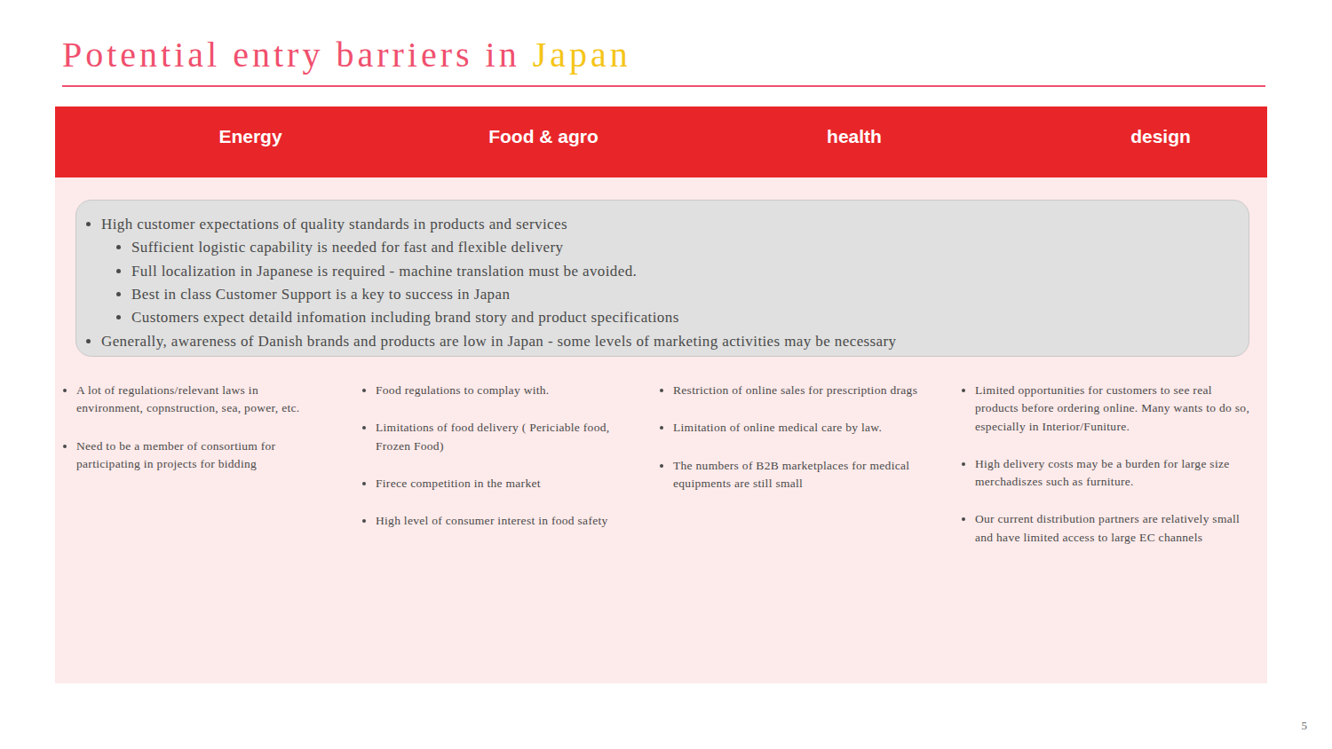Potential entry barriers in Japan
Energy
Food & agro
health
design
High customer expectations of quality standards in products and services
Sufficient logistic capability is needed for fast and flexible delivery
Full localization in Japanese is required - machine translation must be avoided.
Best in class Customer Support is a key to success in Japan
Customers expect detaild infomation including brand story and product specifications
Generally, awareness of Danish brands and products are low in Japan - some levels of marketing activities may be necessary
A lot of regulations/relevant laws in environment, copnstruction, sea, power, etc.
Need to be a member of consortium for participating in projects for bidding
Food regulations to complay with.
Limitations of food delivery ( Periciable food, Frozen Food)
Firece competition in the market
High level of consumer interest in food safety
Restriction of online sales for prescription drags
Limitation of online medical care by law.
The numbers of B2B marketplaces for medical equipments are still small
Limited opportunities for customers to see real products before ordering online. Many wants to do so, especially in Interior/Funiture.
High delivery costs may be a burden for large size merchadiszes such as furniture.
Our current distribution partners are relatively small and have limited access to large EC channels
5